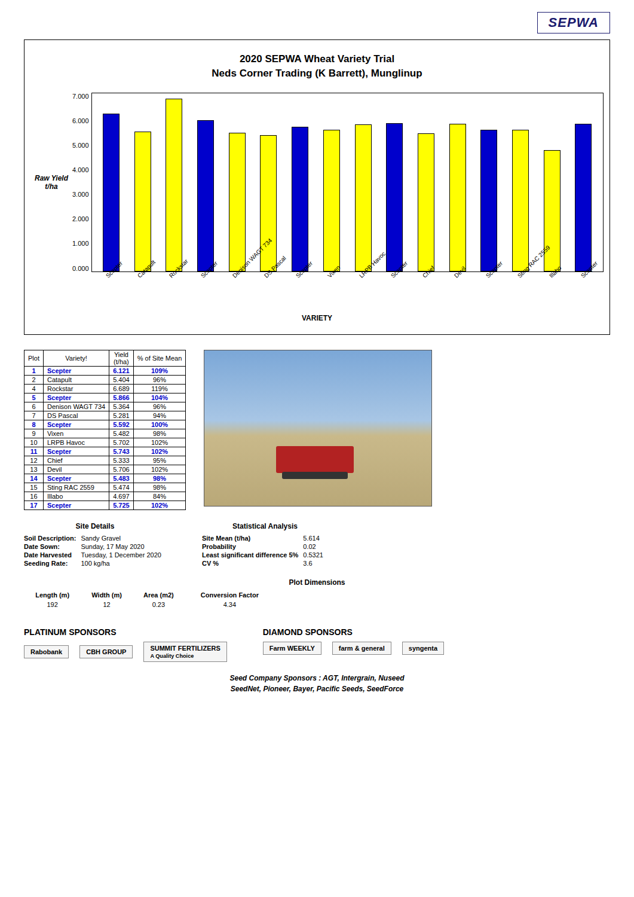SEPWA
2020 SEPWA Wheat Variety Trial
Neds Corner Trading (K Barrett), Munglinup
Raw Yield
t/ha
7.000
6.000
5.000
4.000
3.000
2.000
1.000
0.000
Scepter Catapult Rockstar Scepter Denison WAGT 734 DS Pascal Scepter Vixen LRPB Havoc Scepter Chief Devil Scepter Sting RAC 2559 Illabo Scepter
VARIETY
| Plot | Variety! | Yield (t/ha) | % of Site Mean |
| --- | --- | --- | --- |
| 1 | Scepter | 6.121 | 109% |
| 2 | Catapult | 5.404 | 96% |
| 4 | Rockstar | 6.689 | 119% |
| 5 | Scepter | 5.866 | 104% |
| 6 | Denison WAGT 734 | 5.364 | 96% |
| 7 | DS Pascal | 5.281 | 94% |
| 8 | Scepter | 5.592 | 100% |
| 9 | Vixen | 5.482 | 98% |
| 10 | LRPB Havoc | 5.702 | 102% |
| 11 | Scepter | 5.743 | 102% |
| 12 | Chief | 5.333 | 95% |
| 13 | Devil | 5.706 | 102% |
| 14 | Scepter | 5.483 | 98% |
| 15 | Sting RAC 2559 | 5.474 | 98% |
| 16 | Illabo | 4.697 | 84% |
| 17 | Scepter | 5.725 | 102% |
Site Details
| Soil Description: | Sandy Gravel |
| Date Sown: | Sunday, 17 May 2020 |
| Date Harvested | Tuesday, 1 December 2020 |
| Seeding Rate: | 100 kg/ha |
Statistical Analysis
| Site Mean (t/ha) | 5.614 |
| Probability | 0.02 |
| Least significant difference 5% | 0.5321 |
| CV % | 3.6 |
Plot Dimensions
| Length (m) | Width (m) | Area (m2) | Conversion Factor |
| --- | --- | --- | --- |
| 192 | 12 | 0.23 | 4.34 |
PLATINUM SPONSORS
Rabobank CBH GROUP SUMMIT FERTILIZERS
A Quality Choice
DIAMOND SPONSORS
Farm WEEKLY farm & general syngenta
Seed Company Sponsors : AGT, Intergrain, Nuseed
SeedNet, Pioneer, Bayer, Pacific Seeds, SeedForce